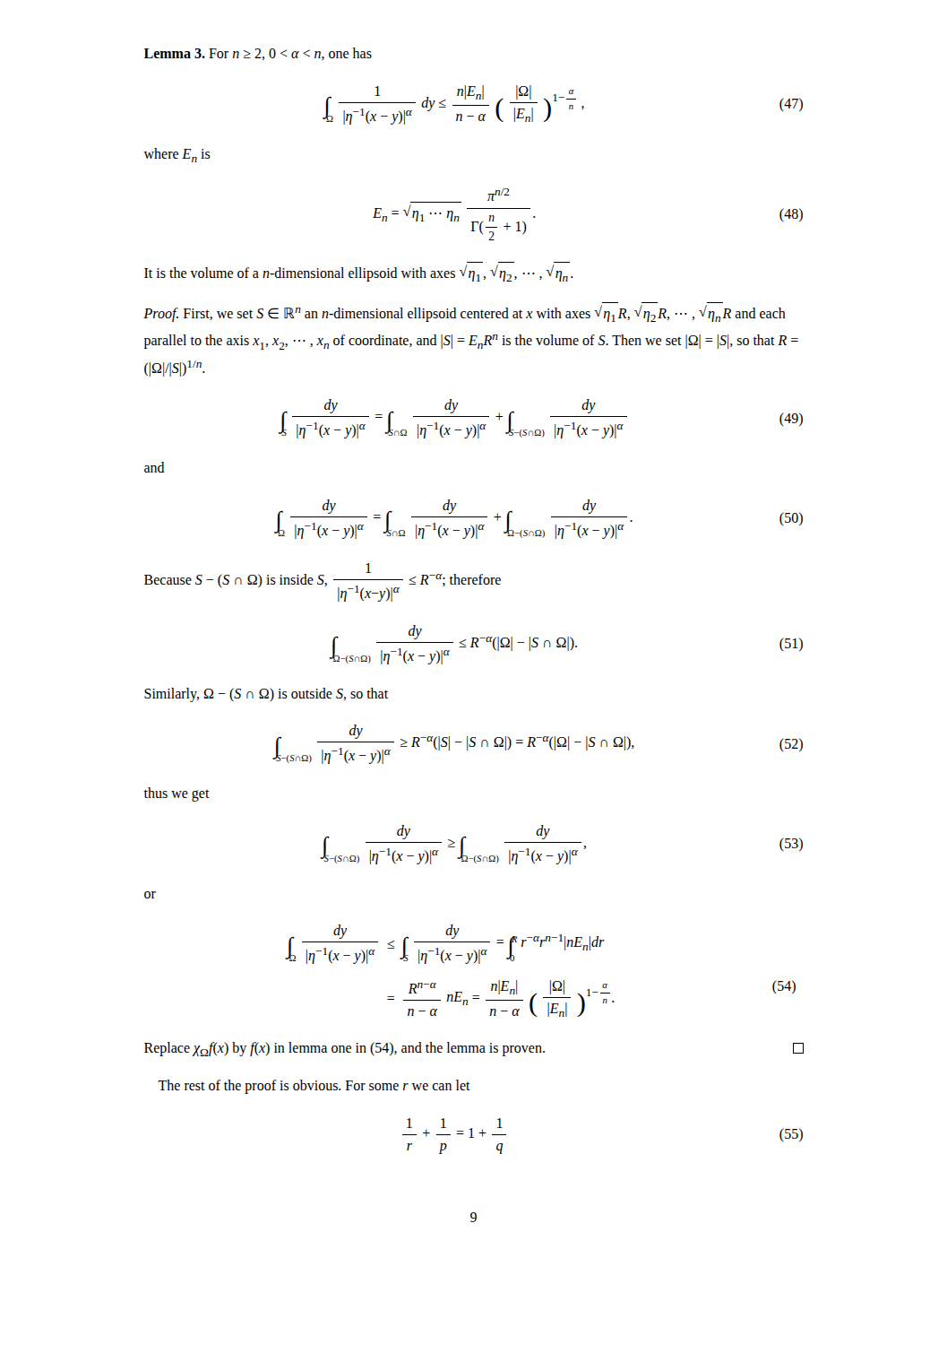Lemma 3. For n ≥ 2, 0 < α < n, one has
∫Ω 1|η−1(x − y)|α dy ≤ n|En|n − α ( |Ω||En| )1−αn ,
(47)
where En is
En = η1 ⋯ ηn πn/2 Γ(n 2 + 1).
(48)
It is the volume of a n-dimensional ellipsoid with axes η1, η2, ⋯ , ηn.
Proof. First, we set S ∈ ℝn an n-dimensional ellipsoid centered at x with axes η1 R, η2 R, ⋯ , ηn R and each parallel to the axis x1, x2, ⋯ , xn of coordinate, and |S| = EnRn is the volume of S. Then we set |Ω| = |S|, so that R = (|Ω|/|S|)1/n.
∫S dy|η−1(x − y)|α = ∫S∩Ω dy|η−1(x − y)|α + ∫S−(S∩Ω) dy|η−1(x − y)|α
(49)
and
∫Ω dy|η−1(x − y)|α = ∫S∩Ω dy|η−1(x − y)|α + ∫Ω−(S∩Ω) dy|η−1(x − y)|α.
(50)
Because S − (S ∩ Ω) is inside S, 1|η−1(x−y)|α ≤ R−α; therefore
∫Ω−(S∩Ω) dy|η−1(x − y)|α ≤ R−α(|Ω| − |S ∩ Ω|).
(51)
Similarly, Ω − (S ∩ Ω) is outside S, so that
∫S−(S∩Ω) dy|η−1(x − y)|α ≥ R−α(|S| − |S ∩ Ω|) = R−α(|Ω| − |S ∩ Ω|),
(52)
thus we get
∫S−(S∩Ω) dy|η−1(x − y)|α ≥ ∫Ω−(S∩Ω) dy|η−1(x − y)|α,
(53)
or
∫Ω dy|η−1(x − y)|α ≤ ∫S dy|η−1(x − y)|α = ∫0R r−αrn−1|nEn|dr = Rn−α n − α nEn = n|En|n − α ( |Ω||En| )1−αn.
(53b) (54)
Replace χΩf(x) by f(x) in lemma one in (54), and the lemma is proven.
The rest of the proof is obvious. For some r we can let
1 r + 1 p = 1 + 1 q
(55)
9